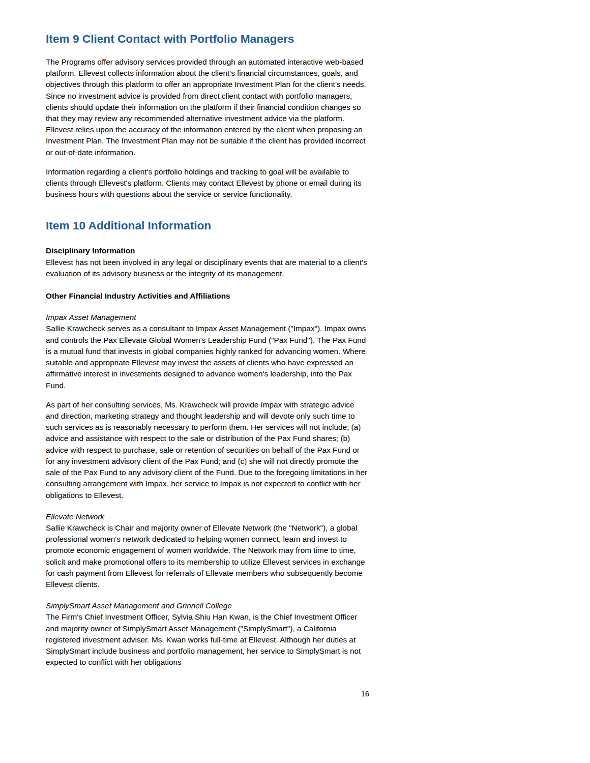Item 9 Client Contact with Portfolio Managers
The Programs offer advisory services provided through an automated interactive web-based platform. Ellevest collects information about the client's financial circumstances, goals, and objectives through this platform to offer an appropriate Investment Plan for the client's needs. Since no investment advice is provided from direct client contact with portfolio managers, clients should update their information on the platform if their financial condition changes so that they may review any recommended alternative investment advice via the platform. Ellevest relies upon the accuracy of the information entered by the client when proposing an Investment Plan. The Investment Plan may not be suitable if the client has provided incorrect or out-of-date information.
Information regarding a client's portfolio holdings and tracking to goal will be available to clients through Ellevest's platform. Clients may contact Ellevest by phone or email during its business hours with questions about the service or service functionality.
Item 10 Additional Information
Disciplinary Information
Ellevest has not been involved in any legal or disciplinary events that are material to a client's evaluation of its advisory business or the integrity of its management.
Other Financial Industry Activities and Affiliations
Impax Asset Management
Sallie Krawcheck serves as a consultant to Impax Asset Management ("Impax"). Impax owns and controls the Pax Ellevate Global Women's Leadership Fund ("Pax Fund"). The Pax Fund is a mutual fund that invests in global companies highly ranked for advancing women. Where suitable and appropriate Ellevest may invest the assets of clients who have expressed an affirmative interest in investments designed to advance women's leadership, into the Pax Fund.
As part of her consulting services, Ms. Krawcheck will provide Impax with strategic advice and direction, marketing strategy and thought leadership and will devote only such time to such services as is reasonably necessary to perform them. Her services will not include; (a) advice and assistance with respect to the sale or distribution of the Pax Fund shares; (b) advice with respect to purchase, sale or retention of securities on behalf of the Pax Fund or for any investment advisory client of the Pax Fund; and (c) she will not directly promote the sale of the Pax Fund to any advisory client of the Fund. Due to the foregoing limitations in her consulting arrangement with Impax, her service to Impax is not expected to conflict with her obligations to Ellevest.
Ellevate Network
Sallie Krawcheck is Chair and majority owner of Ellevate Network (the "Network"), a global professional women's network dedicated to helping women connect, learn and invest to promote economic engagement of women worldwide. The Network may from time to time, solicit and make promotional offers to its membership to utilize Ellevest services in exchange for cash payment from Ellevest for referrals of Ellevate members who subsequently become Ellevest clients.
SimplySmart Asset Management and Grinnell College
The Firm's Chief Investment Officer, Sylvia Shiu Han Kwan, is the Chief Investment Officer and majority owner of SimplySmart Asset Management ("SimplySmart"), a California registered investment adviser. Ms. Kwan works full-time at Ellevest. Although her duties at SimplySmart include business and portfolio management, her service to SimplySmart is not expected to conflict with her obligations
16